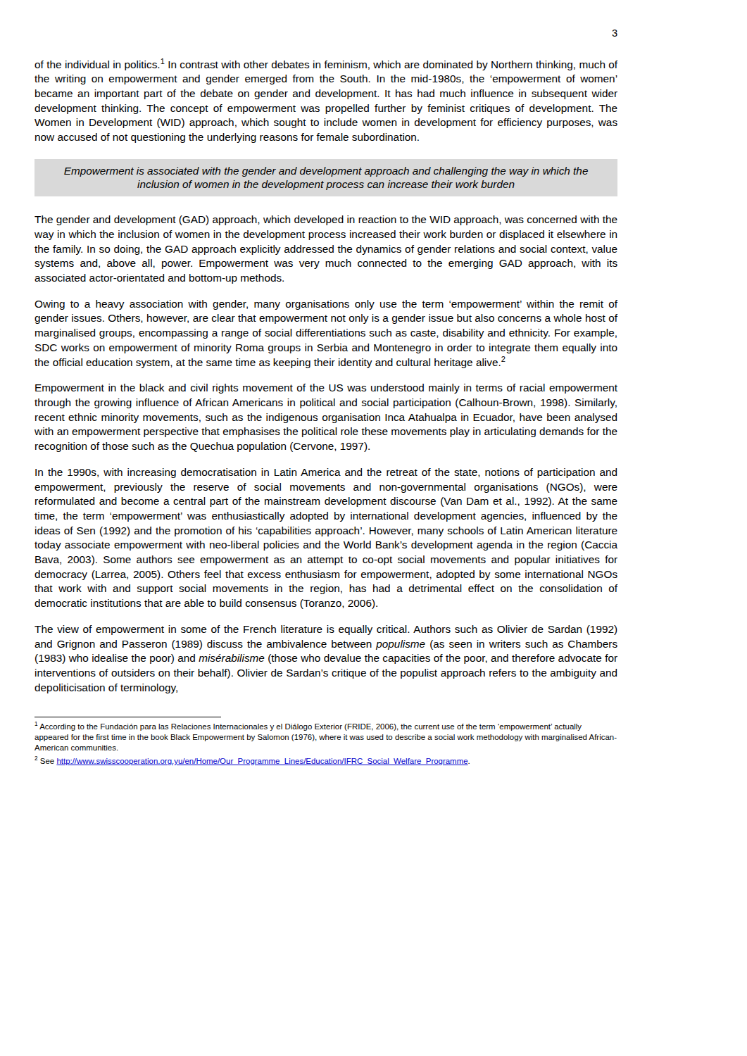3
of the individual in politics.1 In contrast with other debates in feminism, which are dominated by Northern thinking, much of the writing on empowerment and gender emerged from the South. In the mid-1980s, the ‘empowerment of women’ became an important part of the debate on gender and development. It has had much influence in subsequent wider development thinking. The concept of empowerment was propelled further by feminist critiques of development. The Women in Development (WID) approach, which sought to include women in development for efficiency purposes, was now accused of not questioning the underlying reasons for female subordination.
Empowerment is associated with the gender and development approach and challenging the way in which the inclusion of women in the development process can increase their work burden
The gender and development (GAD) approach, which developed in reaction to the WID approach, was concerned with the way in which the inclusion of women in the development process increased their work burden or displaced it elsewhere in the family. In so doing, the GAD approach explicitly addressed the dynamics of gender relations and social context, value systems and, above all, power. Empowerment was very much connected to the emerging GAD approach, with its associated actor-orientated and bottom-up methods.
Owing to a heavy association with gender, many organisations only use the term ‘empowerment’ within the remit of gender issues. Others, however, are clear that empowerment not only is a gender issue but also concerns a whole host of marginalised groups, encompassing a range of social differentiations such as caste, disability and ethnicity. For example, SDC works on empowerment of minority Roma groups in Serbia and Montenegro in order to integrate them equally into the official education system, at the same time as keeping their identity and cultural heritage alive.2
Empowerment in the black and civil rights movement of the US was understood mainly in terms of racial empowerment through the growing influence of African Americans in political and social participation (Calhoun-Brown, 1998). Similarly, recent ethnic minority movements, such as the indigenous organisation Inca Atahualpa in Ecuador, have been analysed with an empowerment perspective that emphasises the political role these movements play in articulating demands for the recognition of those such as the Quechua population (Cervone, 1997).
In the 1990s, with increasing democratisation in Latin America and the retreat of the state, notions of participation and empowerment, previously the reserve of social movements and non-governmental organisations (NGOs), were reformulated and become a central part of the mainstream development discourse (Van Dam et al., 1992). At the same time, the term ‘empowerment’ was enthusiastically adopted by international development agencies, influenced by the ideas of Sen (1992) and the promotion of his ‘capabilities approach’. However, many schools of Latin American literature today associate empowerment with neo-liberal policies and the World Bank’s development agenda in the region (Caccia Bava, 2003). Some authors see empowerment as an attempt to co-opt social movements and popular initiatives for democracy (Larrea, 2005). Others feel that excess enthusiasm for empowerment, adopted by some international NGOs that work with and support social movements in the region, has had a detrimental effect on the consolidation of democratic institutions that are able to build consensus (Toranzo, 2006).
The view of empowerment in some of the French literature is equally critical. Authors such as Olivier de Sardan (1992) and Grignon and Passeron (1989) discuss the ambivalence between populisme (as seen in writers such as Chambers (1983) who idealise the poor) and misérabilisme (those who devalue the capacities of the poor, and therefore advocate for interventions of outsiders on their behalf). Olivier de Sardan’s critique of the populist approach refers to the ambiguity and depoliticisation of terminology,
1 According to the Fundación para las Relaciones Internacionales y el Diálogo Exterior (FRIDE, 2006), the current use of the term ‘empowerment’ actually appeared for the first time in the book Black Empowerment by Salomon (1976), where it was used to describe a social work methodology with marginalised African-American communities.
2 See http://www.swisscooperation.org.yu/en/Home/Our_Programme_Lines/Education/IFRC_Social_Welfare_Programme.